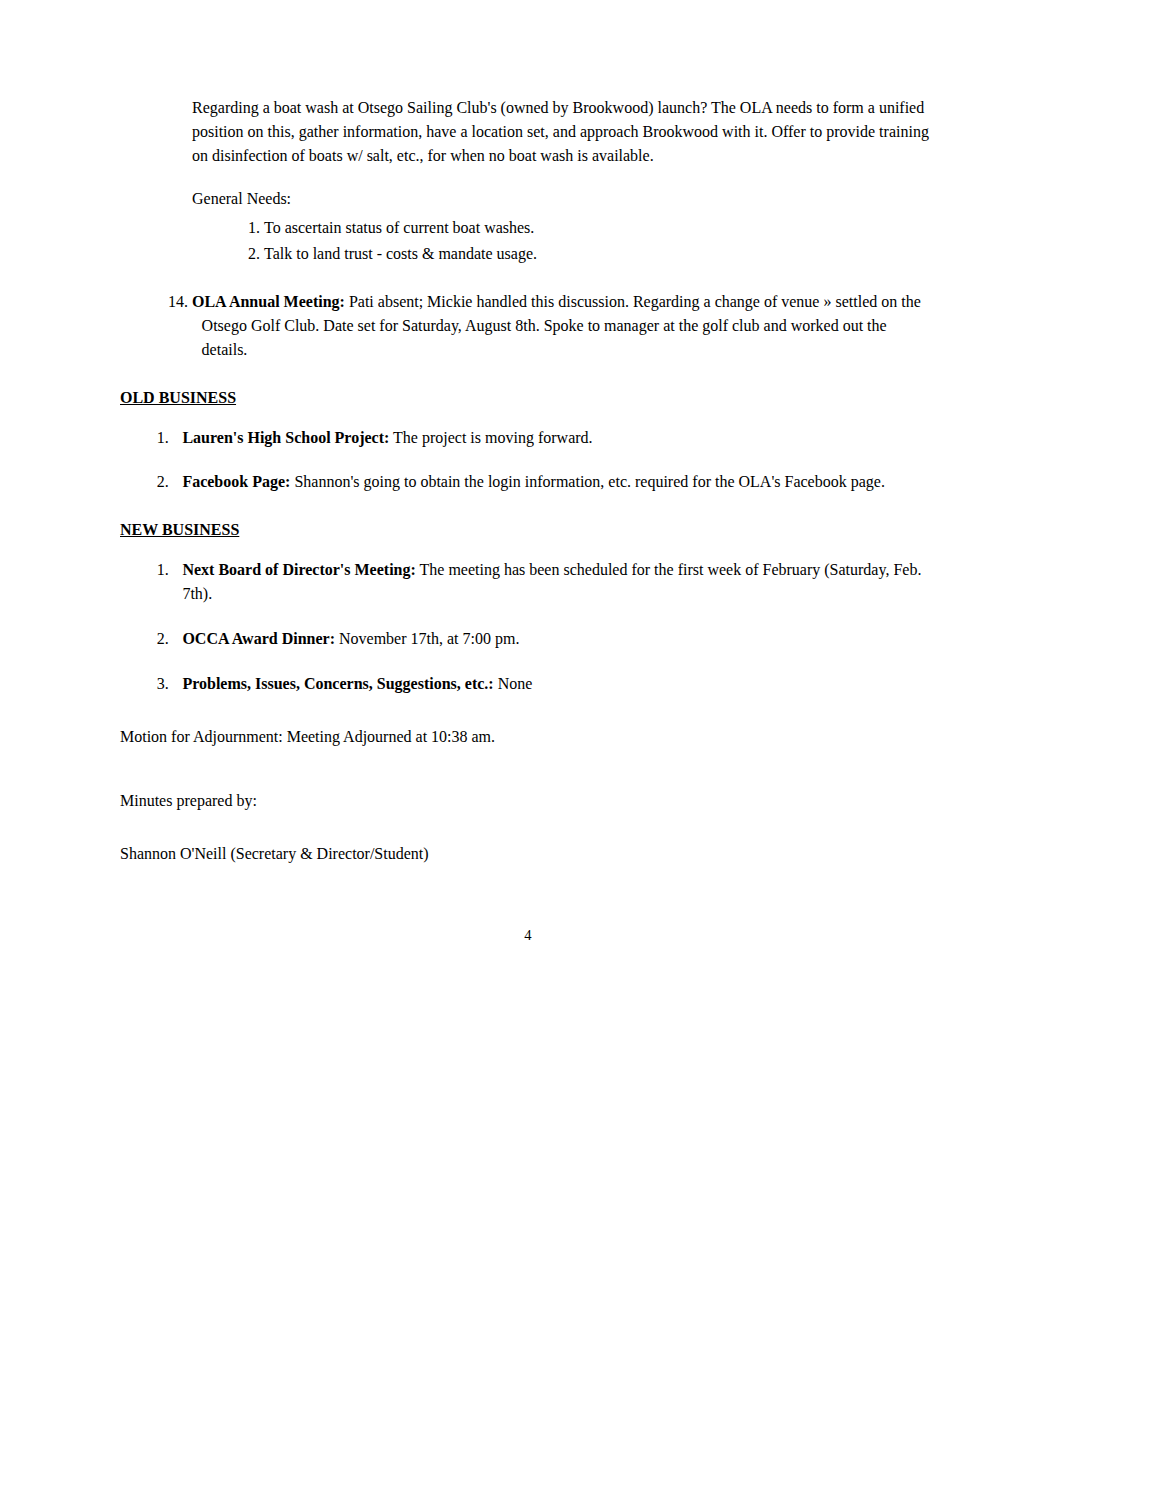Regarding a boat wash at Otsego Sailing Club's (owned by Brookwood) launch? The OLA needs to form a unified position on this, gather information, have a location set, and approach Brookwood with it. Offer to provide training on disinfection of boats w/ salt, etc., for when no boat wash is available.
General Needs:
To ascertain status of current boat washes.
Talk to land trust - costs & mandate usage.
14. OLA Annual Meeting: Pati absent; Mickie handled this discussion. Regarding a change of venue » settled on the Otsego Golf Club. Date set for Saturday, August 8th. Spoke to manager at the golf club and worked out the details.
OLD BUSINESS
Lauren's High School Project: The project is moving forward.
Facebook Page: Shannon's going to obtain the login information, etc. required for the OLA's Facebook page.
NEW BUSINESS
Next Board of Director's Meeting: The meeting has been scheduled for the first week of February (Saturday, Feb. 7th).
OCCA Award Dinner: November 17th, at 7:00 pm.
Problems, Issues, Concerns, Suggestions, etc.: None
Motion for Adjournment: Meeting Adjourned at 10:38 am.
Minutes prepared by:
Shannon O'Neill (Secretary & Director/Student)
4